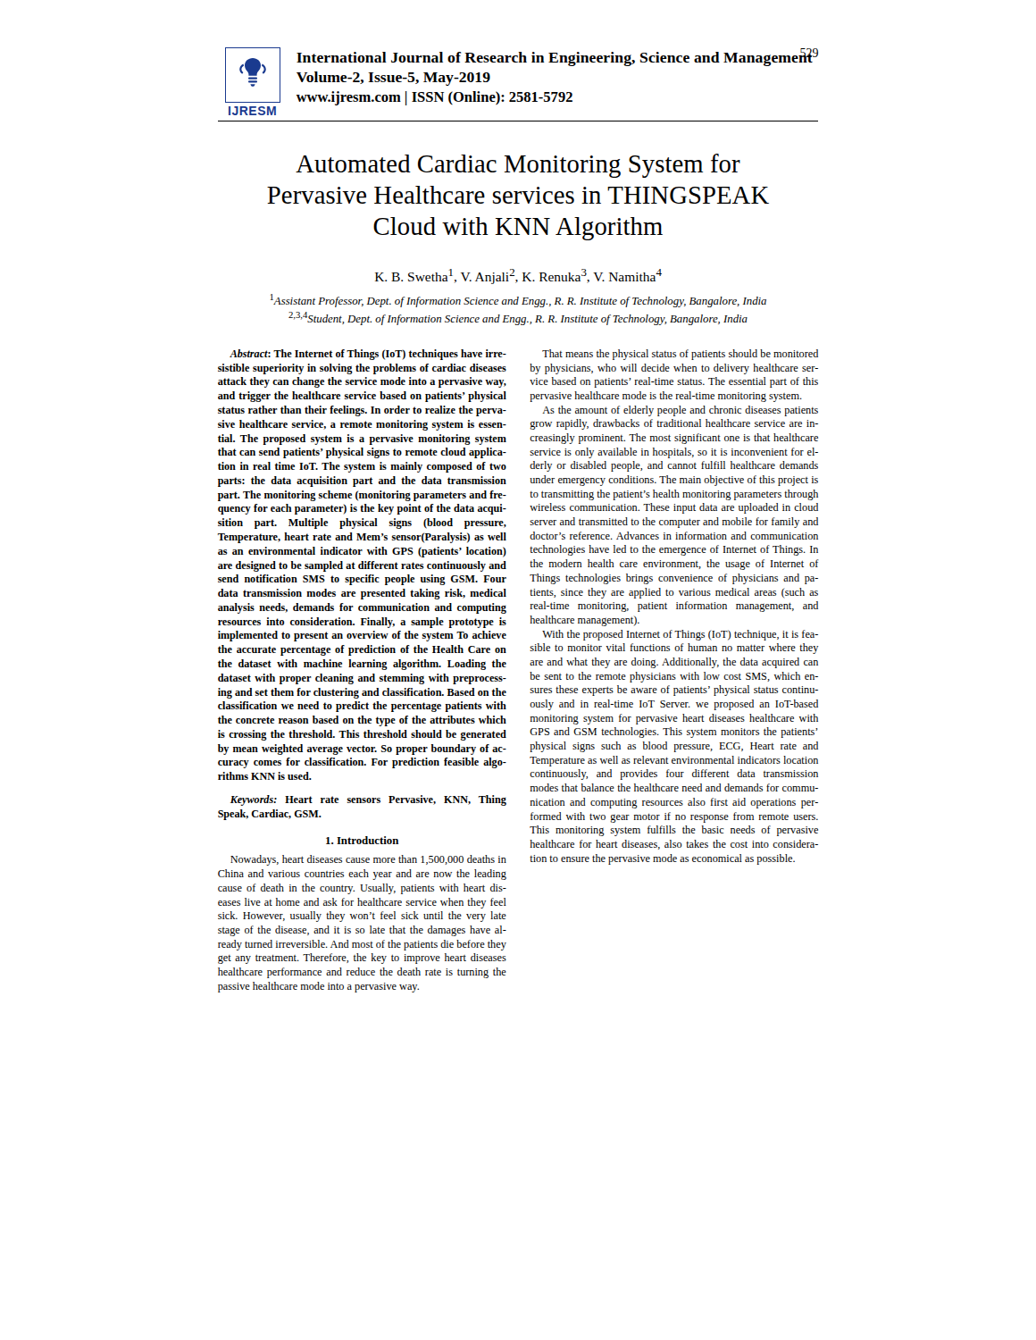529
IJRESM
International Journal of Research in Engineering, Science and Management
Volume-2, Issue-5, May-2019
www.ijresm.com | ISSN (Online): 2581-5792
Automated Cardiac Monitoring System for
Pervasive Healthcare services in THINGSPEAK
Cloud with KNN Algorithm
K. B. Swetha1, V. Anjali2, K. Renuka3, V. Namitha4
1Assistant Professor, Dept. of Information Science and Engg., R. R. Institute of Technology, Bangalore, India
2,3,4Student, Dept. of Information Science and Engg., R. R. Institute of Technology, Bangalore, India
Abstract: The Internet of Things (IoT) techniques have irresistible superiority in solving the problems of cardiac diseases attack they can change the service mode into a pervasive way, and trigger the healthcare service based on patients’ physical status rather than their feelings. In order to realize the pervasive healthcare service, a remote monitoring system is essential. The proposed system is a pervasive monitoring system that can send patients’ physical signs to remote cloud application in real time IoT. The system is mainly composed of two parts: the data acquisition part and the data transmission part. The monitoring scheme (monitoring parameters and frequency for each parameter) is the key point of the data acquisition part. Multiple physical signs (blood pressure, Temperature, heart rate and Mem’s sensor(Paralysis) as well as an environmental indicator with GPS (patients’ location) are designed to be sampled at different rates continuously and send notification SMS to specific people using GSM. Four data transmission modes are presented taking risk, medical analysis needs, demands for communication and computing resources into consideration. Finally, a sample prototype is implemented to present an overview of the system To achieve the accurate percentage of prediction of the Health Care on the dataset with machine learning algorithm. Loading the dataset with proper cleaning and stemming with preprocessing and set them for clustering and classification. Based on the classification we need to predict the percentage patients with the concrete reason based on the type of the attributes which is crossing the threshold. This threshold should be generated by mean weighted average vector. So proper boundary of accuracy comes for classification. For prediction feasible algorithms KNN is used.
Keywords: Heart rate sensors Pervasive, KNN, Thing Speak, Cardiac, GSM.
1. Introduction
Nowadays, heart diseases cause more than 1,500,000 deaths in China and various countries each year and are now the leading cause of death in the country. Usually, patients with heart diseases live at home and ask for healthcare service when they feel sick. However, usually they won’t feel sick until the very late stage of the disease, and it is so late that the damages have already turned irreversible. And most of the patients die before they get any treatment. Therefore, the key to improve heart diseases healthcare performance and reduce the death rate is turning the passive healthcare mode into a pervasive way.
That means the physical status of patients should be monitored by physicians, who will decide when to delivery healthcare service based on patients’ real-time status. The essential part of this pervasive healthcare mode is the real-time monitoring system.
As the amount of elderly people and chronic diseases patients grow rapidly, drawbacks of traditional healthcare service are increasingly prominent. The most significant one is that healthcare service is only available in hospitals, so it is inconvenient for elderly or disabled people, and cannot fulfill healthcare demands under emergency conditions. The main objective of this project is to transmitting the patient’s health monitoring parameters through wireless communication. These input data are uploaded in cloud server and transmitted to the computer and mobile for family and doctor’s reference. Advances in information and communication technologies have led to the emergence of Internet of Things. In the modern health care environment, the usage of Internet of Things technologies brings convenience of physicians and patients, since they are applied to various medical areas (such as real-time monitoring, patient information management, and healthcare management).
With the proposed Internet of Things (IoT) technique, it is feasible to monitor vital functions of human no matter where they are and what they are doing. Additionally, the data acquired can be sent to the remote physicians with low cost SMS, which ensures these experts be aware of patients’ physical status continuously and in real-time IoT Server. we proposed an IoT-based monitoring system for pervasive heart diseases healthcare with GPS and GSM technologies. This system monitors the patients’ physical signs such as blood pressure, ECG, Heart rate and Temperature as well as relevant environmental indicators location continuously, and provides four different data transmission modes that balance the healthcare need and demands for communication and computing resources also first aid operations performed with two gear motor if no response from remote users. This monitoring system fulfills the basic needs of pervasive healthcare for heart diseases, also takes the cost into consideration to ensure the pervasive mode as economical as possible.